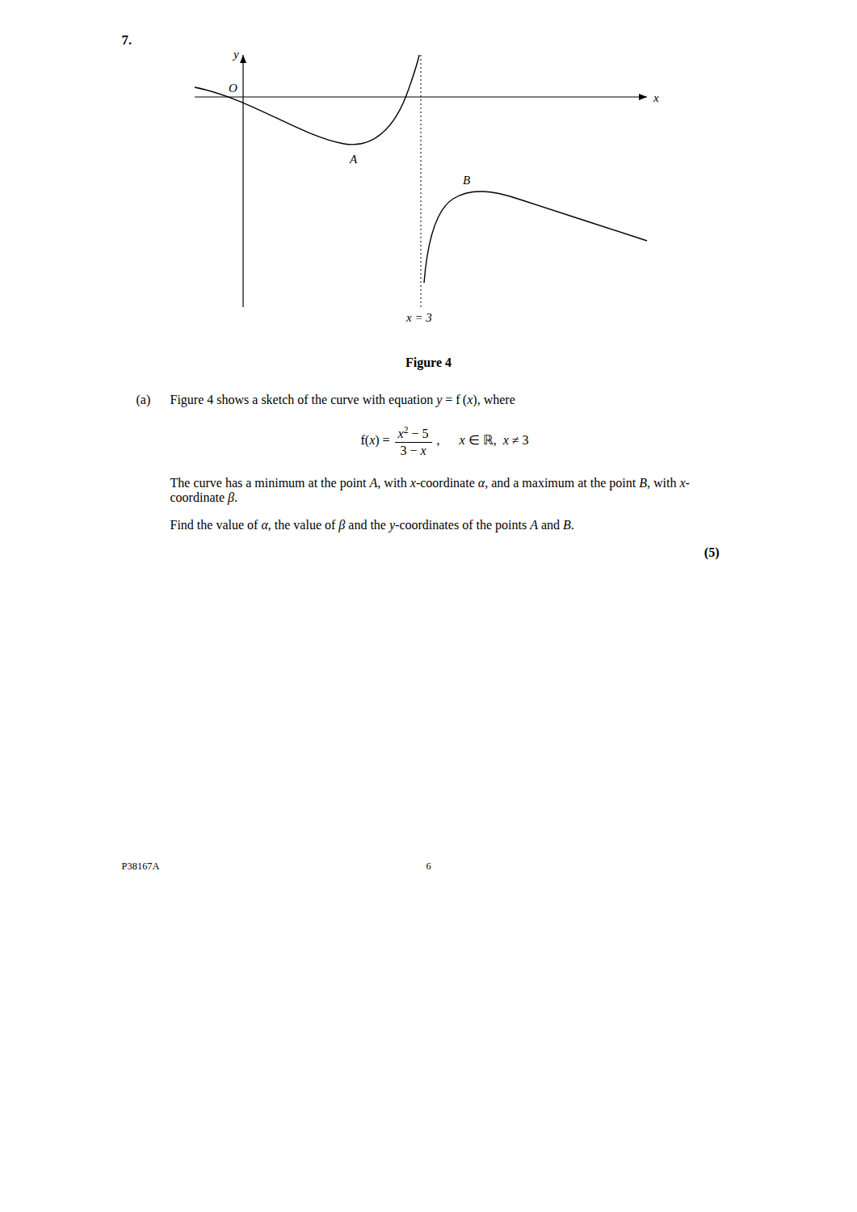7.
y x O x = 3 A B
Figure 4
(a) Figure 4 shows a sketch of the curve with equation y = f (x), where
f(x) = x2 − 5 3 − x , x ∈ ℝ, x ≠ 3
The curve has a minimum at the point A, with x-coordinate α, and a maximum at the point B, with x-coordinate β.
Find the value of α, the value of β and the y-coordinates of the points A and B.
(5)
P38167A
6